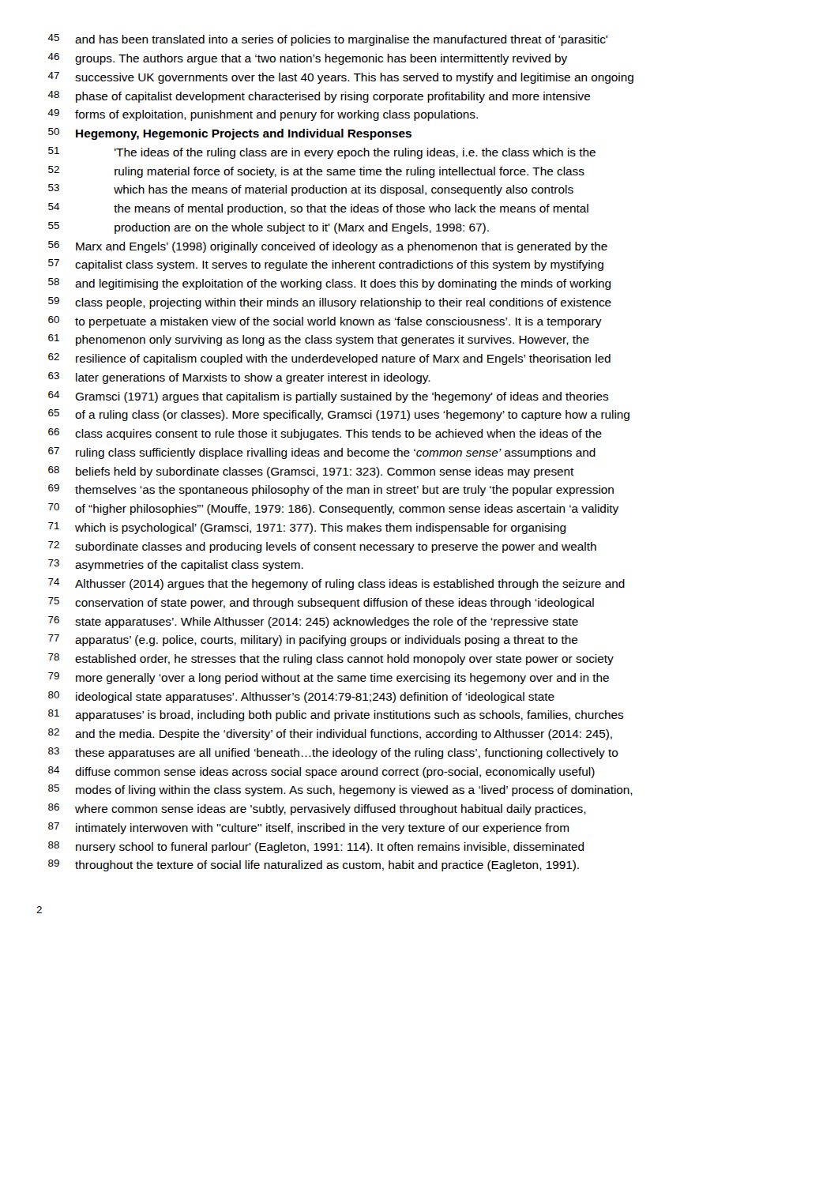and has been translated into a series of policies to marginalise the manufactured threat of 'parasitic'
groups. The authors argue that a ‘two nation’s hegemonic has been intermittently revived by
successive UK governments over the last 40 years. This has served to mystify and legitimise an ongoing
phase of capitalist development characterised by rising corporate profitability and more intensive
forms of exploitation, punishment and penury for working class populations.
Hegemony, Hegemonic Projects and Individual Responses
'The ideas of the ruling class are in every epoch the ruling ideas, i.e. the class which is the
ruling material force of society, is at the same time the ruling intellectual force. The class
which has the means of material production at its disposal, consequently also controls
the means of mental production, so that the ideas of those who lack the means of mental
production are on the whole subject to it' (Marx and Engels, 1998: 67).
Marx and Engels’ (1998) originally conceived of ideology as a phenomenon that is generated by the
capitalist class system. It serves to regulate the inherent contradictions of this system by mystifying
and legitimising the exploitation of the working class. It does this by dominating the minds of working
class people, projecting within their minds an illusory relationship to their real conditions of existence
to perpetuate a mistaken view of the social world known as ‘false consciousness’. It is a temporary
phenomenon only surviving as long as the class system that generates it survives. However, the
resilience of capitalism coupled with the underdeveloped nature of Marx and Engels’ theorisation led
later generations of Marxists to show a greater interest in ideology.
Gramsci (1971) argues that capitalism is partially sustained by the 'hegemony' of ideas and theories
of a ruling class (or classes). More specifically, Gramsci (1971) uses ‘hegemony’ to capture how a ruling
class acquires consent to rule those it subjugates. This tends to be achieved when the ideas of the
ruling class sufficiently displace rivalling ideas and become the ‘common sense’ assumptions and
beliefs held by subordinate classes (Gramsci, 1971: 323). Common sense ideas may present
themselves ‘as the spontaneous philosophy of the man in street’ but are truly ‘the popular expression
of “higher philosophies”’ (Mouffe, 1979: 186). Consequently, common sense ideas ascertain ‘a validity
which is psychological’ (Gramsci, 1971: 377). This makes them indispensable for organising
subordinate classes and producing levels of consent necessary to preserve the power and wealth
asymmetries of the capitalist class system.
Althusser (2014) argues that the hegemony of ruling class ideas is established through the seizure and
conservation of state power, and through subsequent diffusion of these ideas through ‘ideological
state apparatuses’. While Althusser (2014: 245) acknowledges the role of the ‘repressive state
apparatus’ (e.g. police, courts, military) in pacifying groups or individuals posing a threat to the
established order, he stresses that the ruling class cannot hold monopoly over state power or society
more generally ‘over a long period without at the same time exercising its hegemony over and in the
ideological state apparatuses’. Althusser’s (2014:79-81;243) definition of ‘ideological state
apparatuses’ is broad, including both public and private institutions such as schools, families, churches
and the media. Despite the ‘diversity’ of their individual functions, according to Althusser (2014: 245),
these apparatuses are all unified ‘beneath…the ideology of the ruling class’, functioning collectively to
diffuse common sense ideas across social space around correct (pro-social, economically useful)
modes of living within the class system. As such, hegemony is viewed as a ‘lived’ process of domination,
where common sense ideas are 'subtly, pervasively diffused throughout habitual daily practices,
intimately interwoven with ''culture'' itself, inscribed in the very texture of our experience from
nursery school to funeral parlour' (Eagleton, 1991: 114). It often remains invisible, disseminated
throughout the texture of social life naturalized as custom, habit and practice (Eagleton, 1991).
2